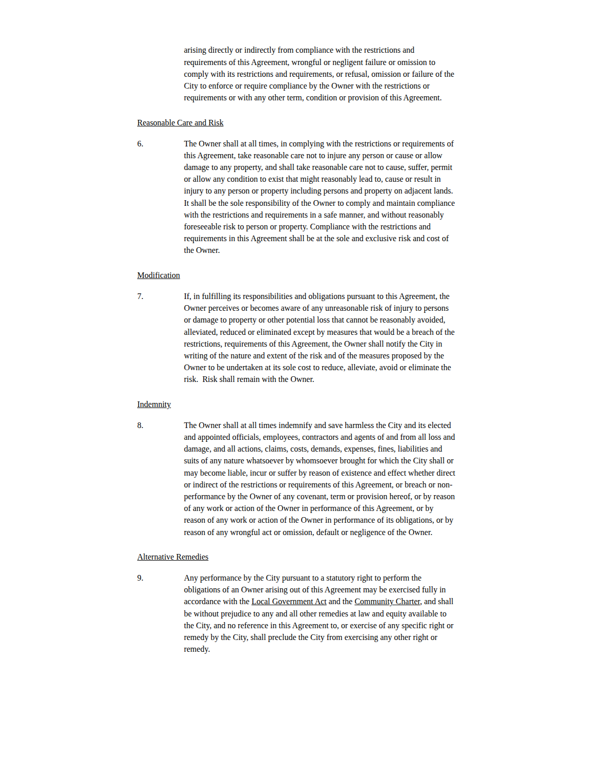arising directly or indirectly from compliance with the restrictions and requirements of this Agreement, wrongful or negligent failure or omission to comply with its restrictions and requirements, or refusal, omission or failure of the City to enforce or require compliance by the Owner with the restrictions or requirements or with any other term, condition or provision of this Agreement.
Reasonable Care and Risk
6.
The Owner shall at all times, in complying with the restrictions or requirements of this Agreement, take reasonable care not to injure any person or cause or allow damage to any property, and shall take reasonable care not to cause, suffer, permit or allow any condition to exist that might reasonably lead to, cause or result in injury to any person or property including persons and property on adjacent lands. It shall be the sole responsibility of the Owner to comply and maintain compliance with the restrictions and requirements in a safe manner, and without reasonably foreseeable risk to person or property. Compliance with the restrictions and requirements in this Agreement shall be at the sole and exclusive risk and cost of the Owner.
Modification
7.
If, in fulfilling its responsibilities and obligations pursuant to this Agreement, the Owner perceives or becomes aware of any unreasonable risk of injury to persons or damage to property or other potential loss that cannot be reasonably avoided, alleviated, reduced or eliminated except by measures that would be a breach of the restrictions, requirements of this Agreement, the Owner shall notify the City in writing of the nature and extent of the risk and of the measures proposed by the Owner to be undertaken at its sole cost to reduce, alleviate, avoid or eliminate the risk. Risk shall remain with the Owner.
Indemnity
8.
The Owner shall at all times indemnify and save harmless the City and its elected and appointed officials, employees, contractors and agents of and from all loss and damage, and all actions, claims, costs, demands, expenses, fines, liabilities and suits of any nature whatsoever by whomsoever brought for which the City shall or may become liable, incur or suffer by reason of existence and effect whether direct or indirect of the restrictions or requirements of this Agreement, or breach or non-performance by the Owner of any covenant, term or provision hereof, or by reason of any work or action of the Owner in performance of this Agreement, or by reason of any work or action of the Owner in performance of its obligations, or by reason of any wrongful act or omission, default or negligence of the Owner.
Alternative Remedies
9.
Any performance by the City pursuant to a statutory right to perform the obligations of an Owner arising out of this Agreement may be exercised fully in accordance with the Local Government Act and the Community Charter, and shall be without prejudice to any and all other remedies at law and equity available to the City, and no reference in this Agreement to, or exercise of any specific right or remedy by the City, shall preclude the City from exercising any other right or remedy.